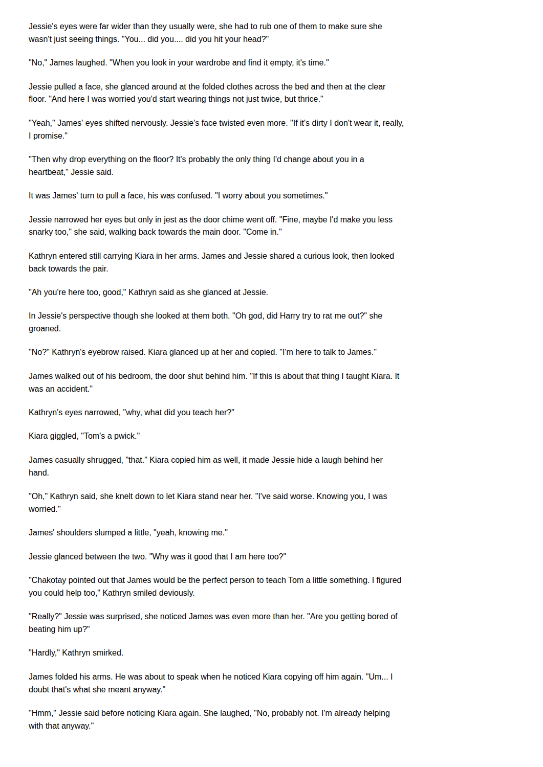Jessie's eyes were far wider than they usually were, she had to rub one of them to make sure she wasn't just seeing things. "You... did you.... did you hit your head?"
"No," James laughed. "When you look in your wardrobe and find it empty, it's time."
Jessie pulled a face, she glanced around at the folded clothes across the bed and then at the clear floor. "And here I was worried you'd start wearing things not just twice, but thrice."
"Yeah," James' eyes shifted nervously. Jessie's face twisted even more. "If it's dirty I don't wear it, really, I promise."
"Then why drop everything on the floor? It's probably the only thing I'd change about you in a heartbeat," Jessie said.
It was James' turn to pull a face, his was confused. "I worry about you sometimes."
Jessie narrowed her eyes but only in jest as the door chime went off. "Fine, maybe I'd make you less snarky too," she said, walking back towards the main door. "Come in."
Kathryn entered still carrying Kiara in her arms. James and Jessie shared a curious look, then looked back towards the pair.
"Ah you're here too, good," Kathryn said as she glanced at Jessie.
In Jessie's perspective though she looked at them both. "Oh god, did Harry try to rat me out?" she groaned.
"No?" Kathryn's eyebrow raised. Kiara glanced up at her and copied. "I'm here to talk to James."
James walked out of his bedroom, the door shut behind him. "If this is about that thing I taught Kiara. It was an accident."
Kathryn's eyes narrowed, "why, what did you teach her?"
Kiara giggled, "Tom's a pwick."
James casually shrugged, "that." Kiara copied him as well, it made Jessie hide a laugh behind her hand.
"Oh," Kathryn said, she knelt down to let Kiara stand near her. "I've said worse. Knowing you, I was worried."
James' shoulders slumped a little, "yeah, knowing me."
Jessie glanced between the two. "Why was it good that I am here too?"
"Chakotay pointed out that James would be the perfect person to teach Tom a little something. I figured you could help too," Kathryn smiled deviously.
"Really?" Jessie was surprised, she noticed James was even more than her. "Are you getting bored of beating him up?"
"Hardly," Kathryn smirked.
James folded his arms. He was about to speak when he noticed Kiara copying off him again. "Um... I doubt that's what she meant anyway."
"Hmm," Jessie said before noticing Kiara again. She laughed, "No, probably not. I'm already helping with that anyway."